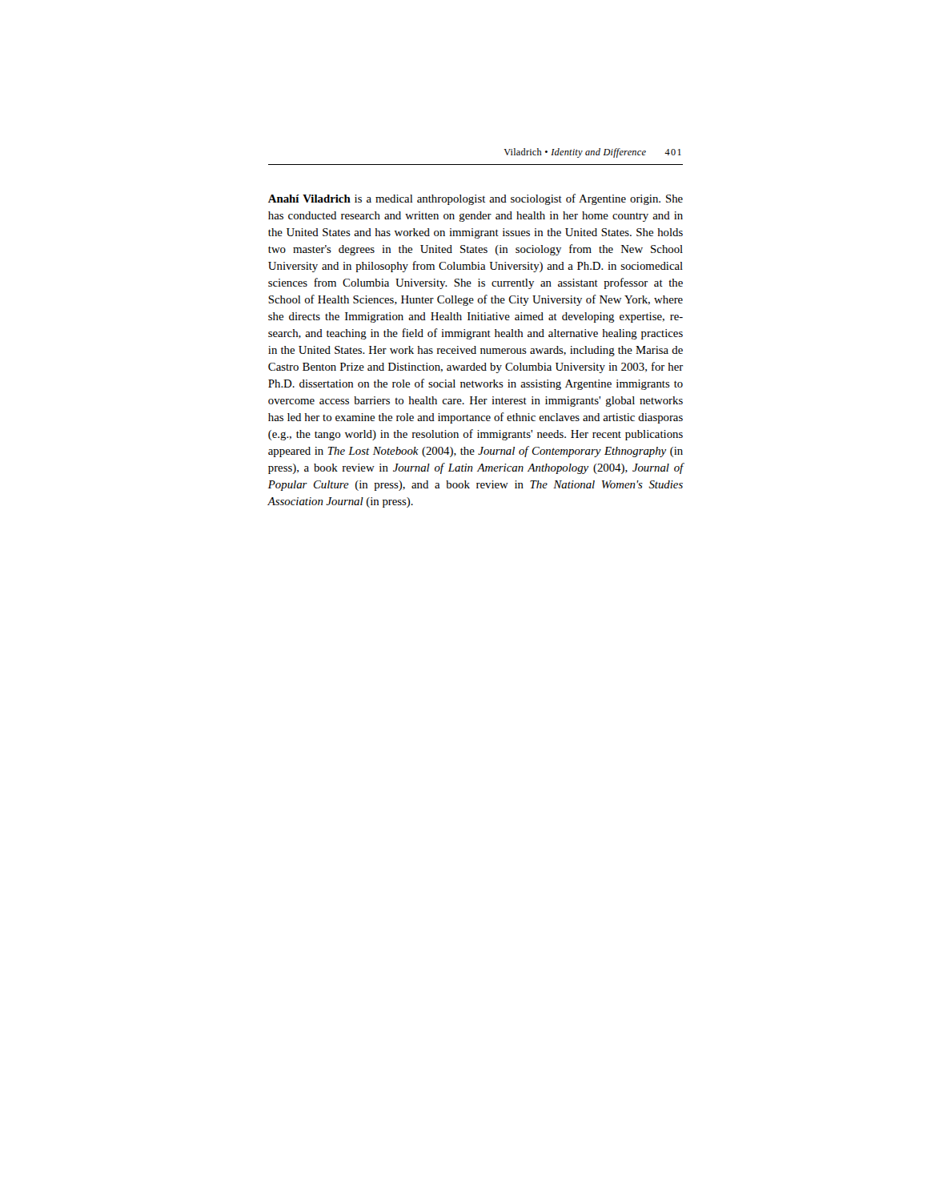Viladrich•Identity and Difference 401
Anahí Viladrich is a medical anthropologist and sociologist of Argentine origin. She has conducted research and written on gender and health in her home country and in the United States and has worked on immigrant issues in the United States. She holds two master's degrees in the United States (in sociology from the New School University and in philosophy from Columbia University) and a Ph.D. in sociomedical sciences from Columbia University. She is currently an assistant professor at the School of Health Sciences, Hunter College of the City University of New York, where she directs the Immigration and Health Initiative aimed at developing expertise, research, and teaching in the field of immigrant health and alternative healing practices in the United States. Her work has received numerous awards, including the Marisa de Castro Benton Prize and Distinction, awarded by Columbia University in 2003, for her Ph.D. dissertation on the role of social networks in assisting Argentine immigrants to overcome access barriers to health care. Her interest in immigrants' global networks has led her to examine the role and importance of ethnic enclaves and artistic diasporas (e.g., the tango world) in the resolution of immigrants' needs. Her recent publications appeared in The Lost Notebook (2004), the Journal of Contemporary Ethnography (in press), a book review in Journal of Latin American Anthopology (2004), Journal of Popular Culture (in press), and a book review in The National Women's Studies Association Journal (in press).